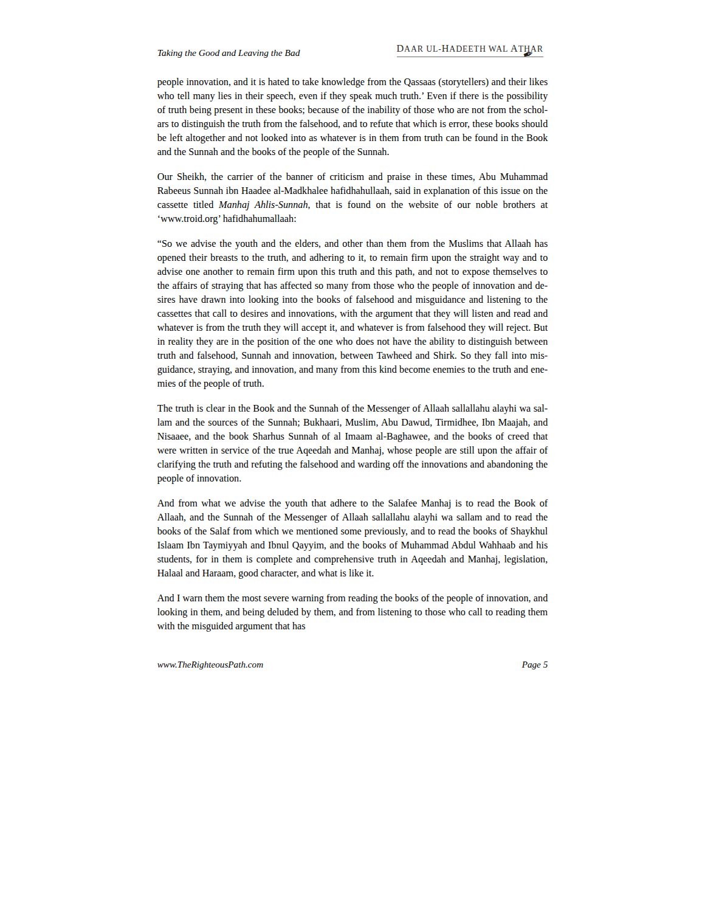Taking the Good and Leaving the Bad
DAAR UL-HADEETH WAL ATHAR
✒
people innovation, and it is hated to take knowledge from the Qassaas (storytellers) and their likes who tell many lies in their speech, even if they speak much truth.’ Even if there is the possibility of truth being present in these books; because of the inability of those who are not from the scholars to distinguish the truth from the falsehood, and to refute that which is error, these books should be left altogether and not looked into as whatever is in them from truth can be found in the Book and the Sunnah and the books of the people of the Sunnah.
Our Sheikh, the carrier of the banner of criticism and praise in these times, Abu Muhammad Rabeeus Sunnah ibn Haadee al-Madkhalee hafidhahullaah, said in explanation of this issue on the cassette titled Manhaj Ahlis-Sunnah, that is found on the website of our noble brothers at ‘www.troid.org’ hafidhahumallaah:
“So we advise the youth and the elders, and other than them from the Muslims that Allaah has opened their breasts to the truth, and adhering to it, to remain firm upon the straight way and to advise one another to remain firm upon this truth and this path, and not to expose themselves to the affairs of straying that has affected so many from those who the people of innovation and desires have drawn into looking into the books of falsehood and misguidance and listening to the cassettes that call to desires and innovations, with the argument that they will listen and read and whatever is from the truth they will accept it, and whatever is from falsehood they will reject. But in reality they are in the position of the one who does not have the ability to distinguish between truth and falsehood, Sunnah and innovation, between Tawheed and Shirk. So they fall into misguidance, straying, and innovation, and many from this kind become enemies to the truth and enemies of the people of truth.
The truth is clear in the Book and the Sunnah of the Messenger of Allaah sallallahu alayhi wa sallam and the sources of the Sunnah; Bukhaari, Muslim, Abu Dawud, Tirmidhee, Ibn Maajah, and Nisaaee, and the book Sharhus Sunnah of al Imaam al-Baghawee, and the books of creed that were written in service of the true Aqeedah and Manhaj, whose people are still upon the affair of clarifying the truth and refuting the falsehood and warding off the innovations and abandoning the people of innovation.
And from what we advise the youth that adhere to the Salafee Manhaj is to read the Book of Allaah, and the Sunnah of the Messenger of Allaah sallallahu alayhi wa sallam and to read the books of the Salaf from which we mentioned some previously, and to read the books of Shaykhul Islaam Ibn Taymiyyah and Ibnul Qayyim, and the books of Muhammad Abdul Wahhaab and his students, for in them is complete and comprehensive truth in Aqeedah and Manhaj, legislation, Halaal and Haraam, good character, and what is like it.
And I warn them the most severe warning from reading the books of the people of innovation, and looking in them, and being deluded by them, and from listening to those who call to reading them with the misguided argument that has
www.TheRighteousPath.com
Page 5